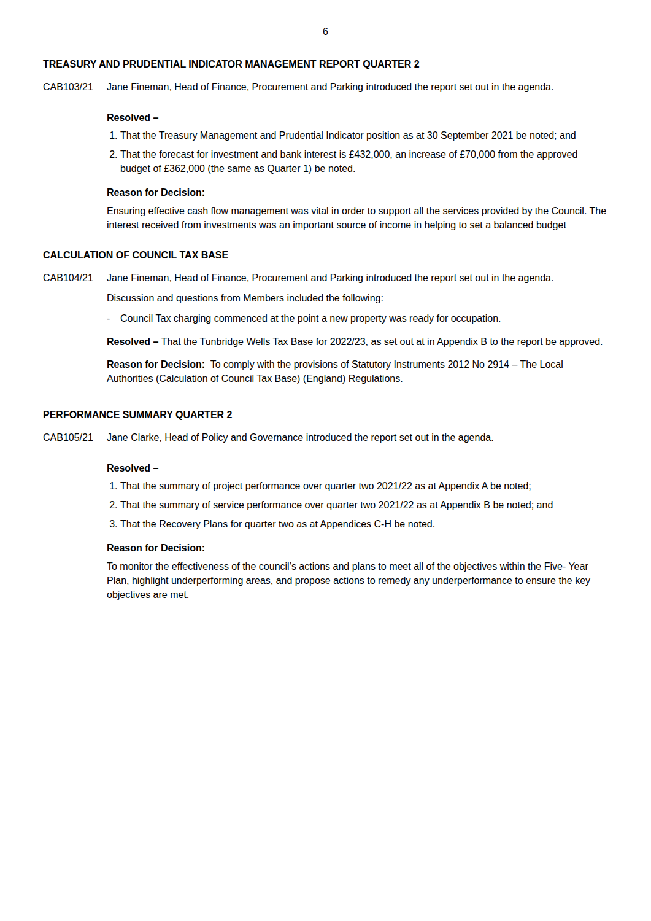6
Treasury and Prudential Indicator Management Report Quarter 2
CAB103/21
Jane Fineman, Head of Finance, Procurement and Parking introduced the report set out in the agenda.
Resolved –
That the Treasury Management and Prudential Indicator position as at 30 September 2021 be noted; and
That the forecast for investment and bank interest is £432,000, an increase of £70,000 from the approved budget of £362,000 (the same as Quarter 1) be noted.
Reason for Decision:
Ensuring effective cash flow management was vital in order to support all the services provided by the Council. The interest received from investments was an important source of income in helping to set a balanced budget
Calculation of Council Tax Base
CAB104/21
Jane Fineman, Head of Finance, Procurement and Parking introduced the report set out in the agenda.
Discussion and questions from Members included the following:
Council Tax charging commenced at the point a new property was ready for occupation.
Resolved – That the Tunbridge Wells Tax Base for 2022/23, as set out at in Appendix B to the report be approved.
Reason for Decision: To comply with the provisions of Statutory Instruments 2012 No 2914 – The Local Authorities (Calculation of Council Tax Base) (England) Regulations.
Performance Summary Quarter 2
CAB105/21
Jane Clarke, Head of Policy and Governance introduced the report set out in the agenda.
Resolved –
That the summary of project performance over quarter two 2021/22 as at Appendix A be noted;
That the summary of service performance over quarter two 2021/22 as at Appendix B be noted; and
That the Recovery Plans for quarter two as at Appendices C-H be noted.
Reason for Decision:
To monitor the effectiveness of the council’s actions and plans to meet all of the objectives within the Five- Year Plan, highlight underperforming areas, and propose actions to remedy any underperformance to ensure the key objectives are met.